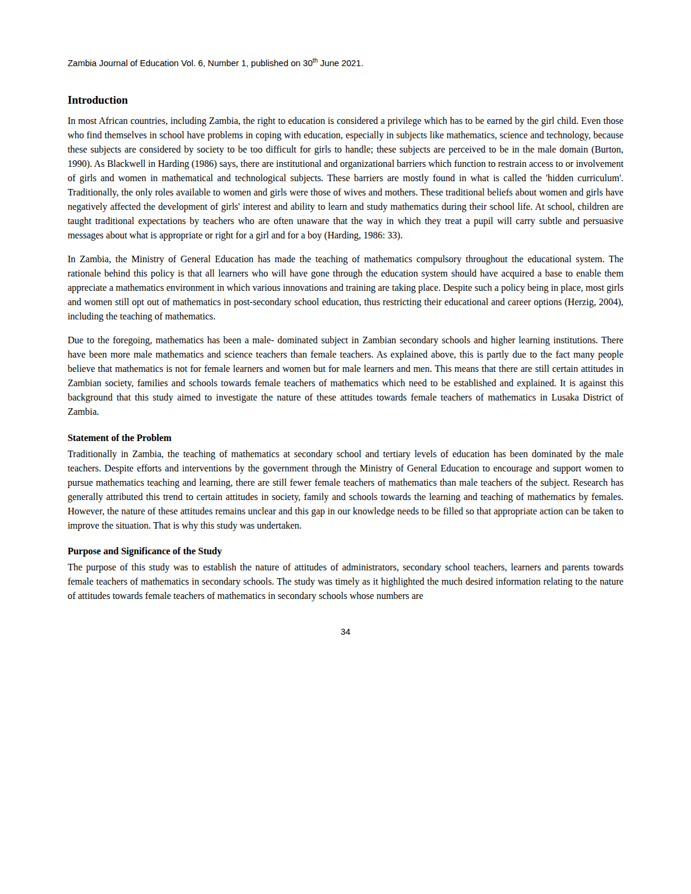Zambia Journal of Education Vol. 6, Number 1, published on 30th June 2021.
Introduction
In most African countries, including Zambia, the right to education is considered a privilege which has to be earned by the girl child. Even those who find themselves in school have problems in coping with education, especially in subjects like mathematics, science and technology, because these subjects are considered by society to be too difficult for girls to handle; these subjects are perceived to be in the male domain (Burton, 1990). As Blackwell in Harding (1986) says, there are institutional and organizational barriers which function to restrain access to or involvement of girls and women in mathematical and technological subjects. These barriers are mostly found in what is called the 'hidden curriculum'. Traditionally, the only roles available to women and girls were those of wives and mothers. These traditional beliefs about women and girls have negatively affected the development of girls' interest and ability to learn and study mathematics during their school life. At school, children are taught traditional expectations by teachers who are often unaware that the way in which they treat a pupil will carry subtle and persuasive messages about what is appropriate or right for a girl and for a boy (Harding, 1986: 33).
In Zambia, the Ministry of General Education has made the teaching of mathematics compulsory throughout the educational system. The rationale behind this policy is that all learners who will have gone through the education system should have acquired a base to enable them appreciate a mathematics environment in which various innovations and training are taking place. Despite such a policy being in place, most girls and women still opt out of mathematics in post-secondary school education, thus restricting their educational and career options (Herzig, 2004), including the teaching of mathematics.
Due to the foregoing, mathematics has been a male- dominated subject in Zambian secondary schools and higher learning institutions. There have been more male mathematics and science teachers than female teachers. As explained above, this is partly due to the fact many people believe that mathematics is not for female learners and women but for male learners and men. This means that there are still certain attitudes in Zambian society, families and schools towards female teachers of mathematics which need to be established and explained. It is against this background that this study aimed to investigate the nature of these attitudes towards female teachers of mathematics in Lusaka District of Zambia.
Statement of the Problem
Traditionally in Zambia, the teaching of mathematics at secondary school and tertiary levels of education has been dominated by the male teachers. Despite efforts and interventions by the government through the Ministry of General Education to encourage and support women to pursue mathematics teaching and learning, there are still fewer female teachers of mathematics than male teachers of the subject. Research has generally attributed this trend to certain attitudes in society, family and schools towards the learning and teaching of mathematics by females. However, the nature of these attitudes remains unclear and this gap in our knowledge needs to be filled so that appropriate action can be taken to improve the situation. That is why this study was undertaken.
Purpose and Significance of the Study
The purpose of this study was to establish the nature of attitudes of administrators, secondary school teachers, learners and parents towards female teachers of mathematics in secondary schools. The study was timely as it highlighted the much desired information relating to the nature of attitudes towards female teachers of mathematics in secondary schools whose numbers are
34